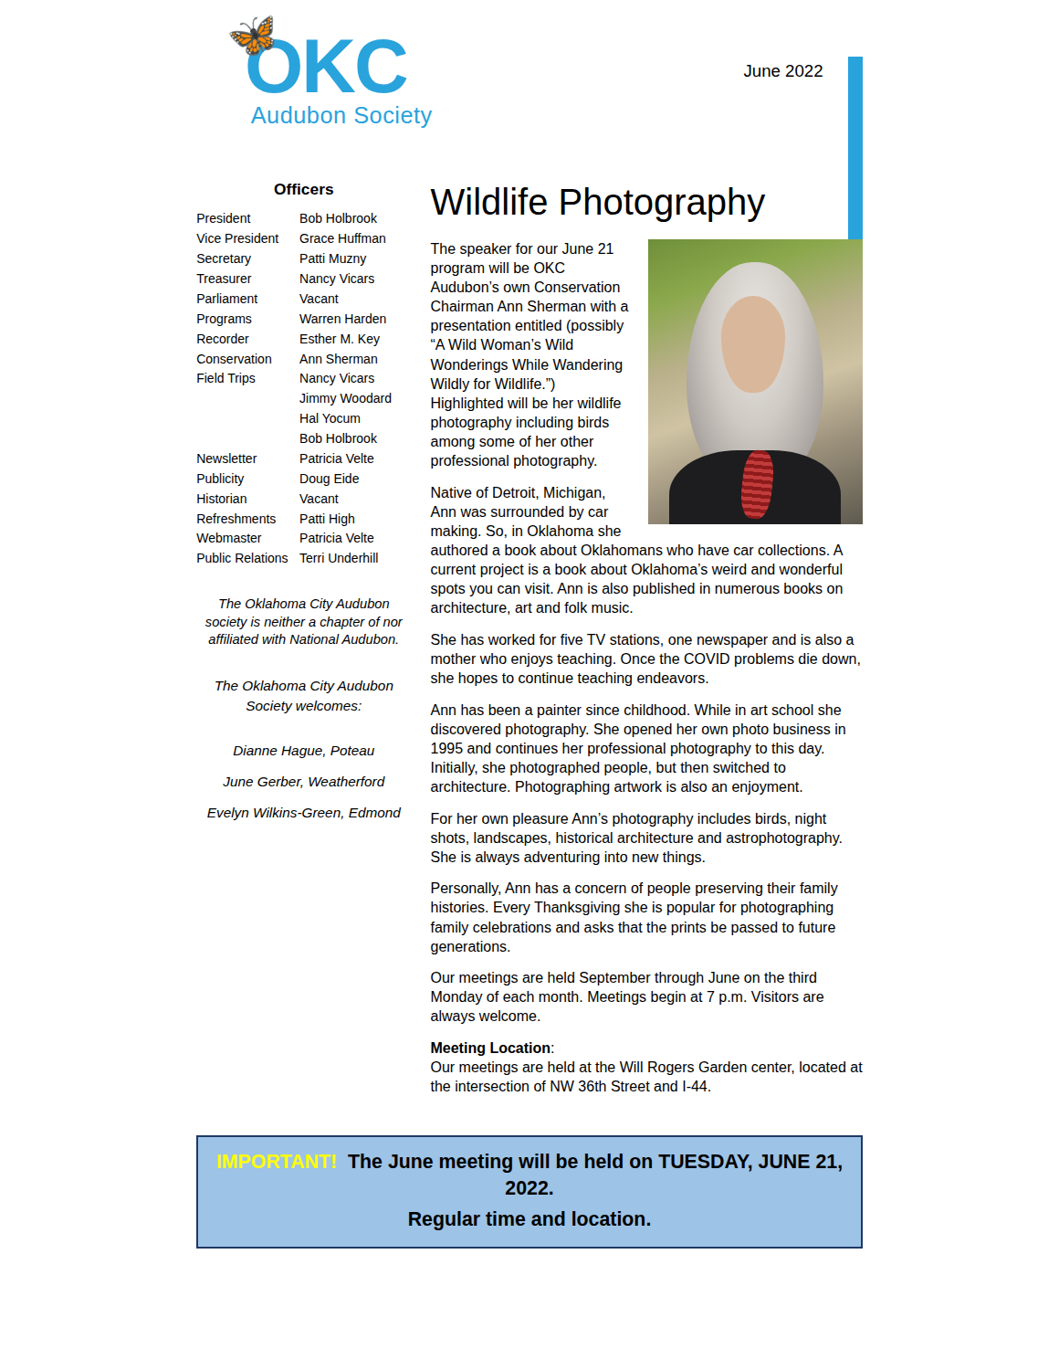June 2022
🦋
OKC
Audubon Society
Officers
| President | Bob Holbrook |
| Vice President | Grace Huffman |
| Secretary | Patti Muzny |
| Treasurer | Nancy Vicars |
| Parliament | Vacant |
| Programs | Warren Harden |
| Recorder | Esther M. Key |
| Conservation | Ann Sherman |
| Field Trips | Nancy Vicars |
| | Jimmy Woodard |
| | Hal Yocum |
| | Bob Holbrook |
| Newsletter | Patricia Velte |
| Publicity | Doug Eide |
| Historian | Vacant |
| Refreshments | Patti High |
| Webmaster | Patricia Velte |
| Public Relations | Terri Underhill |
The Oklahoma City Audubon society is neither a chapter of nor affiliated with National Audubon.
The Oklahoma City Audubon Society welcomes:
Dianne Hague, Poteau
June Gerber, Weatherford
Evelyn Wilkins-Green, Edmond
Wildlife Photography
The speaker for our June 21 program will be OKC Audubon’s own Conservation Chairman Ann Sherman with a presentation entitled (possibly “A Wild Woman’s Wild Wonderings While Wandering Wildly for Wildlife.”) Highlighted will be her wildlife photography including birds among some of her other professional photography.
Native of Detroit, Michigan, Ann was surrounded by car making. So, in Oklahoma she authored a book about Oklahomans who have car collections. A current project is a book about Oklahoma’s weird and wonderful spots you can visit. Ann is also published in numerous books on architecture, art and folk music.
She has worked for five TV stations, one newspaper and is also a mother who enjoys teaching. Once the COVID problems die down, she hopes to continue teaching endeavors.
Ann has been a painter since childhood. While in art school she discovered photography. She opened her own photo business in 1995 and continues her professional photography to this day. Initially, she photographed people, but then switched to architecture. Photographing artwork is also an enjoyment.
For her own pleasure Ann’s photography includes birds, night shots, landscapes, historical architecture and astrophotography. She is always adventuring into new things.
Personally, Ann has a concern of people preserving their family histories. Every Thanksgiving she is popular for photographing family celebrations and asks that the prints be passed to future generations.
Our meetings are held September through June on the third Monday of each month. Meetings begin at 7 p.m. Visitors are always welcome.
Meeting Location:
Our meetings are held at the Will Rogers Garden center, located at the intersection of NW 36th Street and I-44.
IMPORTANT! The June meeting will be held on TUESDAY, JUNE 21, 2022.
Regular time and location.